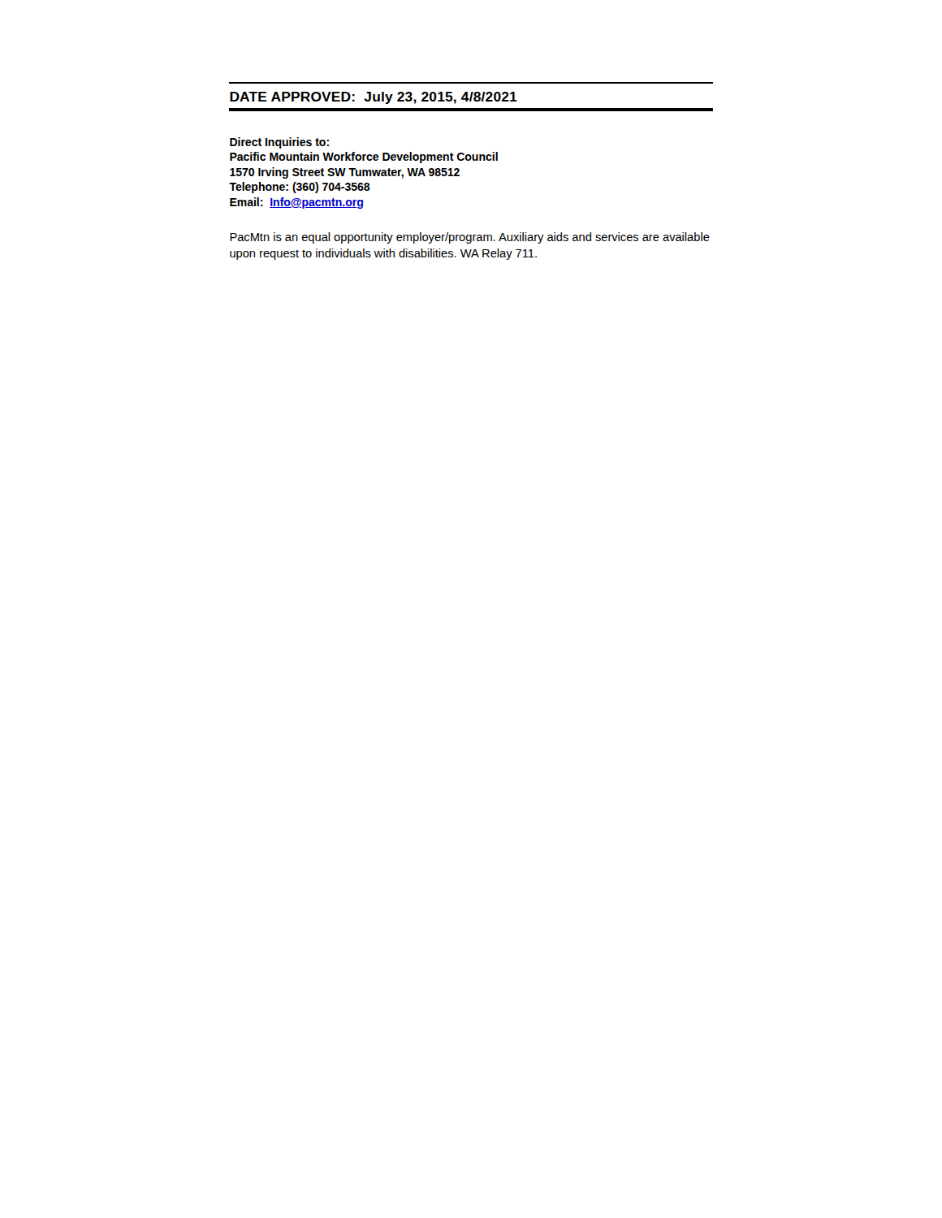DATE APPROVED: July 23, 2015, 4/8/2021
Direct Inquiries to:
Pacific Mountain Workforce Development Council
1570 Irving Street SW Tumwater, WA 98512
Telephone: (360) 704-3568
Email: Info@pacmtn.org
PacMtn is an equal opportunity employer/program. Auxiliary aids and services are available upon request to individuals with disabilities. WA Relay 711.